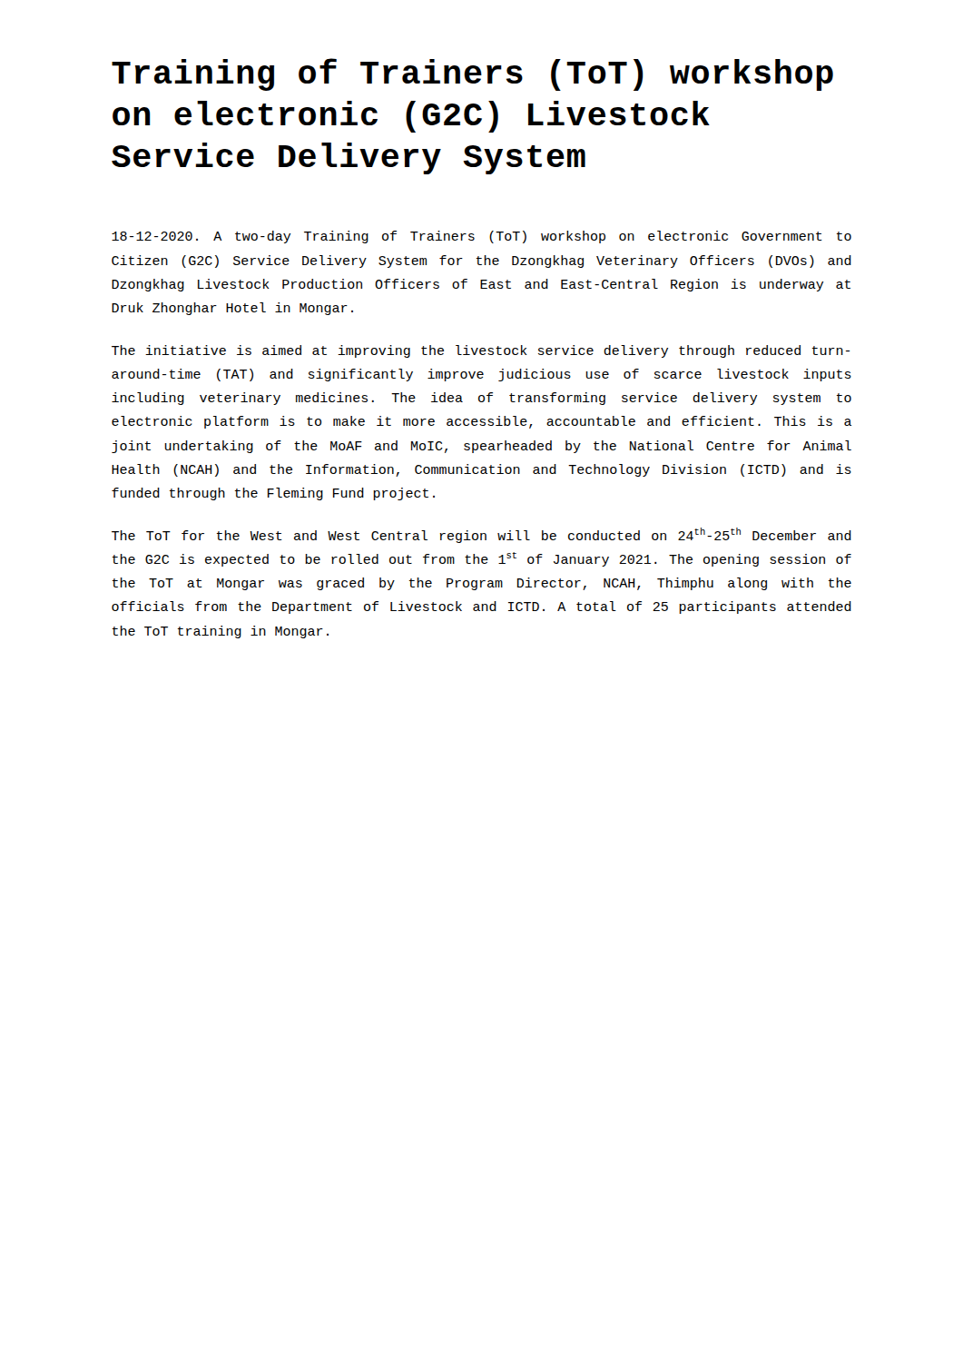Training of Trainers (ToT) workshop on electronic (G2C) Livestock Service Delivery System
18-12-2020. A two-day Training of Trainers (ToT) workshop on electronic Government to Citizen (G2C) Service Delivery System for the Dzongkhag Veterinary Officers (DVOs) and Dzongkhag Livestock Production Officers of East and East-Central Region is underway at Druk Zhonghar Hotel in Mongar.
The initiative is aimed at improving the livestock service delivery through reduced turn- around-time (TAT) and significantly improve judicious use of scarce livestock inputs including veterinary medicines. The idea of transforming service delivery system to electronic platform is to make it more accessible, accountable and efficient. This is a joint undertaking of the MoAF and MoIC, spearheaded by the National Centre for Animal Health (NCAH) and the Information, Communication and Technology Division (ICTD) and is funded through the Fleming Fund project.
The ToT for the West and West Central region will be conducted on 24th-25th December and the G2C is expected to be rolled out from the 1st of January 2021. The opening session of the ToT at Mongar was graced by the Program Director, NCAH, Thimphu along with the officials from the Department of Livestock and ICTD. A total of 25 participants attended the ToT training in Mongar.